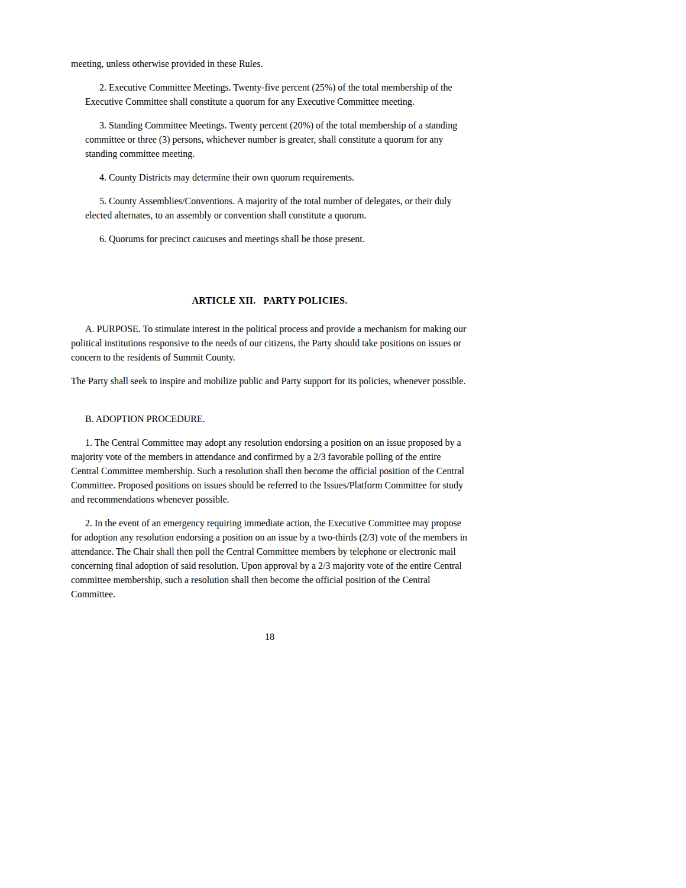meeting, unless otherwise provided in these Rules.
2. Executive Committee Meetings. Twenty-five percent (25%) of the total membership of the Executive Committee shall constitute a quorum for any Executive Committee meeting.
3. Standing Committee Meetings. Twenty percent (20%) of the total membership of a standing committee or three (3) persons, whichever number is greater, shall constitute a quorum for any standing committee meeting.
4. County Districts may determine their own quorum requirements.
5. County Assemblies/Conventions. A majority of the total number of delegates, or their duly elected alternates, to an assembly or convention shall constitute a quorum.
6. Quorums for precinct caucuses and meetings shall be those present.
ARTICLE XII. PARTY POLICIES.
A. PURPOSE. To stimulate interest in the political process and provide a mechanism for making our political institutions responsive to the needs of our citizens, the Party should take positions on issues or concern to the residents of Summit County.
The Party shall seek to inspire and mobilize public and Party support for its policies, whenever possible.
B. ADOPTION PROCEDURE.
1. The Central Committee may adopt any resolution endorsing a position on an issue proposed by a majority vote of the members in attendance and confirmed by a 2/3 favorable polling of the entire Central Committee membership. Such a resolution shall then become the official position of the Central Committee. Proposed positions on issues should be referred to the Issues/Platform Committee for study and recommendations whenever possible.
2. In the event of an emergency requiring immediate action, the Executive Committee may propose for adoption any resolution endorsing a position on an issue by a two-thirds (2/3) vote of the members in attendance. The Chair shall then poll the Central Committee members by telephone or electronic mail concerning final adoption of said resolution. Upon approval by a 2/3 majority vote of the entire Central committee membership, such a resolution shall then become the official position of the Central Committee.
18